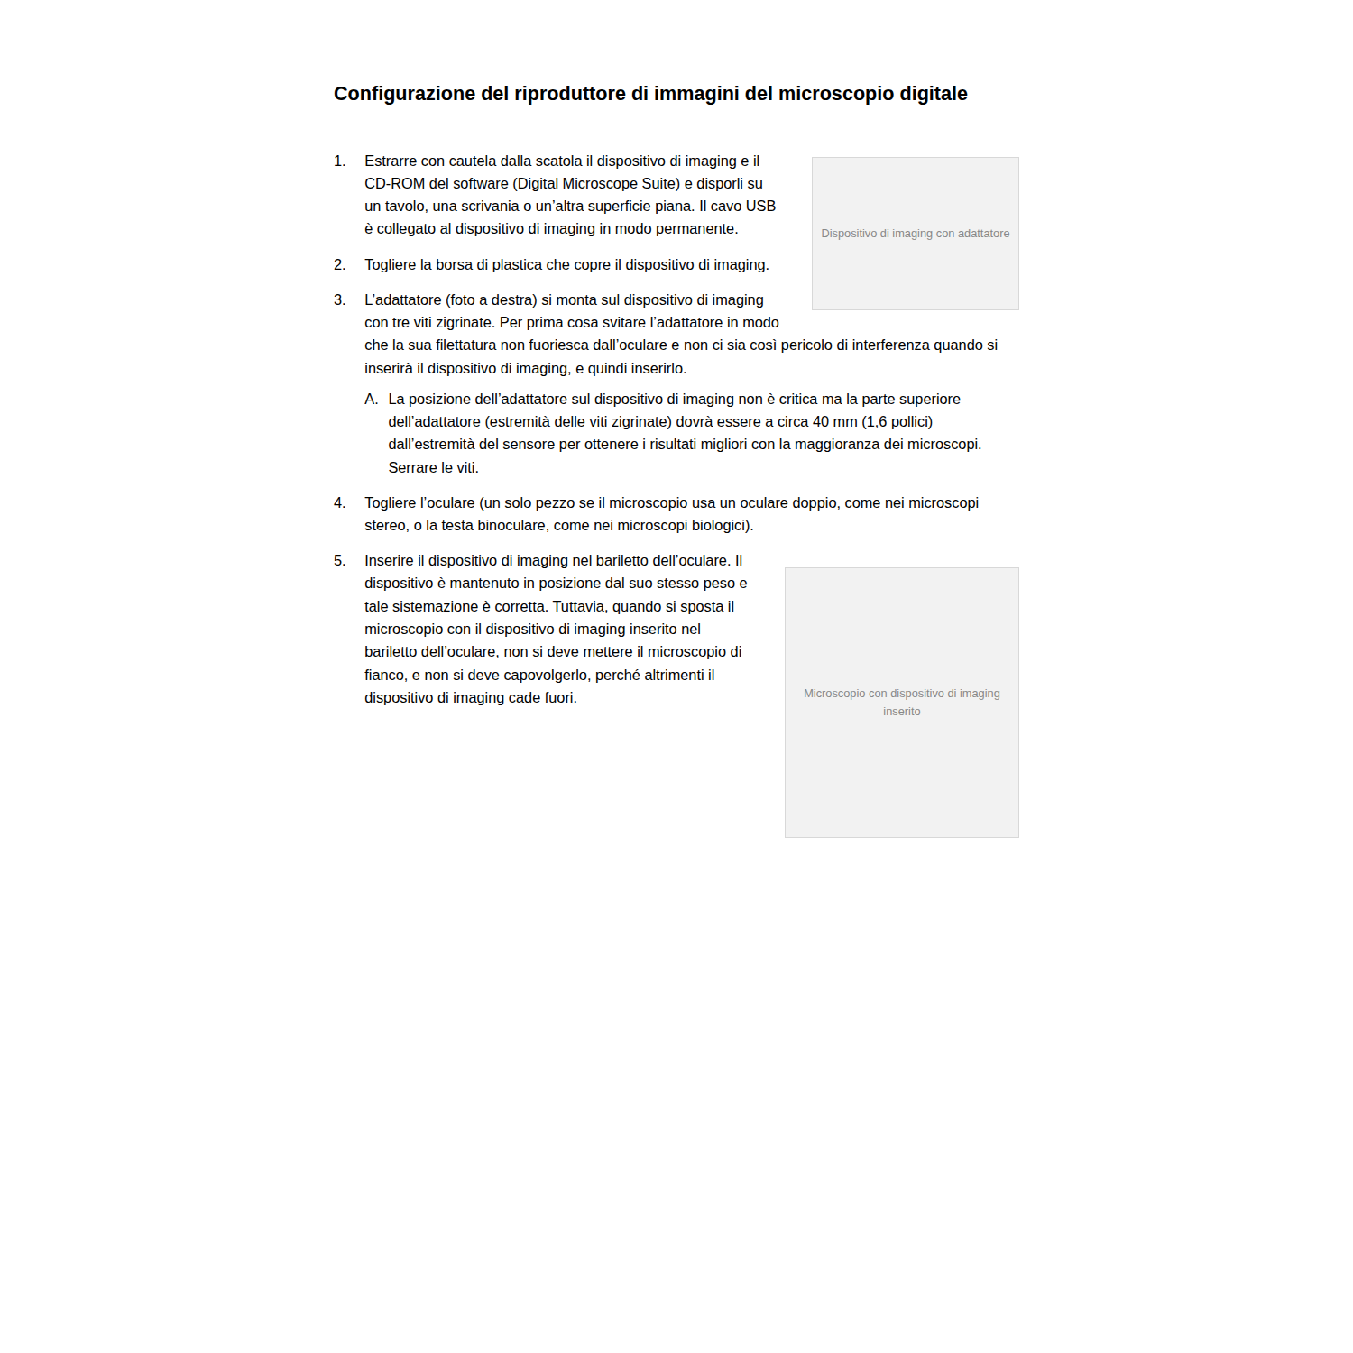Configurazione del riproduttore di immagini del microscopio digitale
Dispositivo di imaging con adattatore
Estrarre con cautela dalla scatola il dispositivo di imaging e il CD-ROM del software (Digital Microscope Suite) e disporli su un tavolo, una scrivania o un’altra superficie piana. Il cavo USB è collegato al dispositivo di imaging in modo permanente.
Togliere la borsa di plastica che copre il dispositivo di imaging.
L’adattatore (foto a destra) si monta sul dispositivo di imaging con tre viti zigrinate. Per prima cosa svitare l’adattatore in modo che la sua filettatura non fuoriesca dall’oculare e non ci sia così pericolo di interferenza quando si inserirà il dispositivo di imaging, e quindi inserirlo. La posizione dell’adattatore sul dispositivo di imaging non è critica ma la parte superiore dell’adattatore (estremità delle viti zigrinate) dovrà essere a circa 40 mm (1,6 pollici) dall’estremità del sensore per ottenere i risultati migliori con la maggioranza dei microscopi. Serrare le viti.
Togliere l’oculare (un solo pezzo se il microscopio usa un oculare doppio, come nei microscopi stereo, o la testa binoculare, come nei microscopi biologici).
Microscopio con dispositivo di imaging inserito
Inserire il dispositivo di imaging nel bariletto dell’oculare. Il dispositivo è mantenuto in posizione dal suo stesso peso e tale sistemazione è corretta. Tuttavia, quando si sposta il microscopio con il dispositivo di imaging inserito nel bariletto dell’oculare, non si deve mettere il microscopio di fianco, e non si deve capovolgerlo, perché altrimenti il dispositivo di imaging cade fuori.